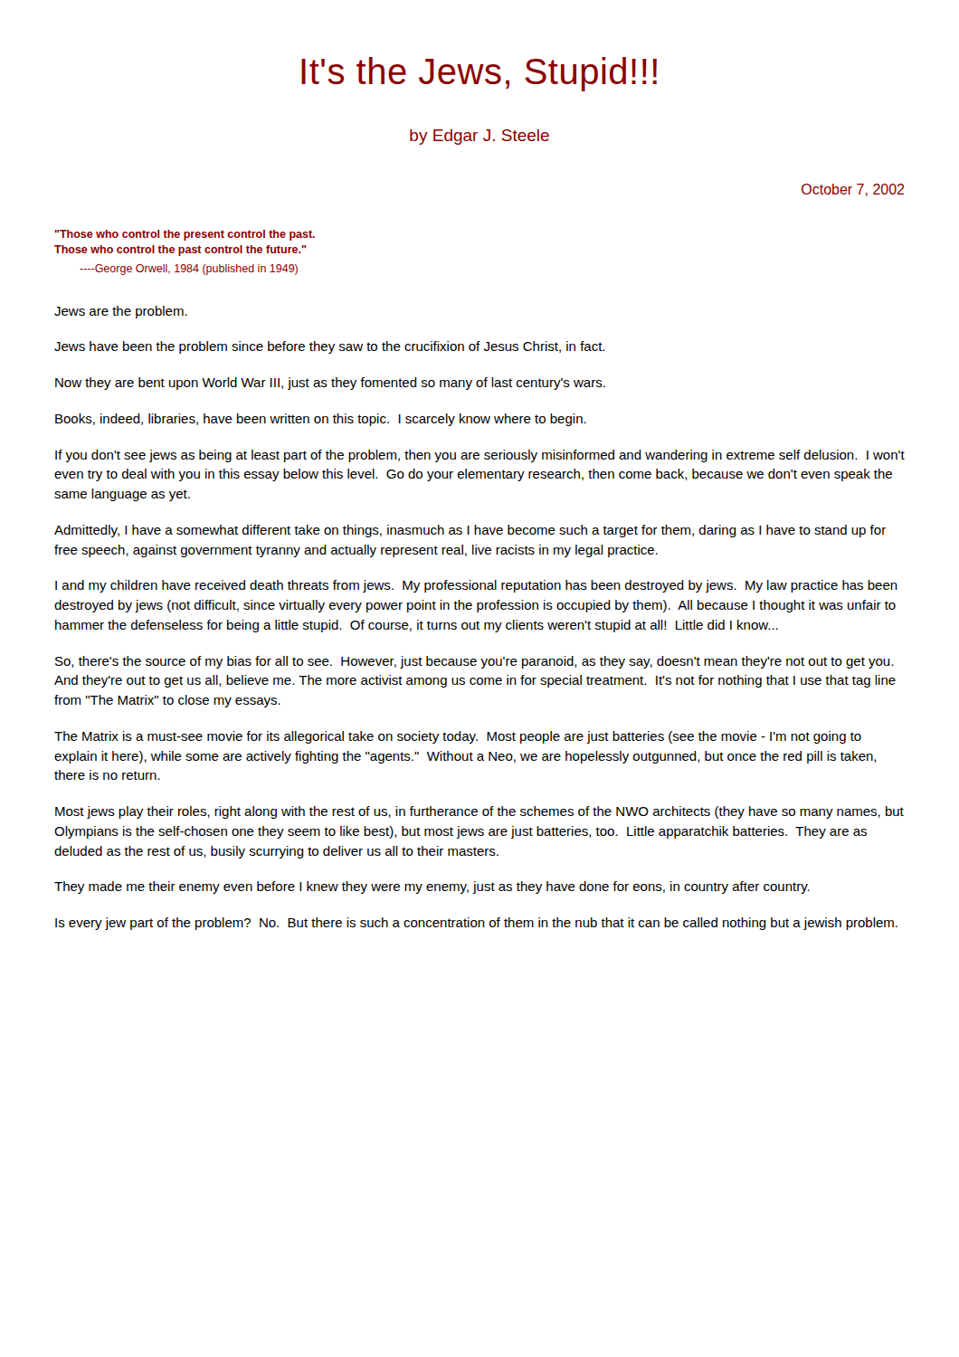It's the Jews, Stupid!!!
by Edgar J. Steele
October 7, 2002
"Those who control the present control the past.
Those who control the past control the future."
----George Orwell, 1984 (published in 1949)
Jews are the problem.
Jews have been the problem since before they saw to the crucifixion of Jesus Christ, in fact.
Now they are bent upon World War III, just as they fomented so many of last century's wars.
Books, indeed, libraries, have been written on this topic. I scarcely know where to begin.
If you don't see jews as being at least part of the problem, then you are seriously misinformed and wandering in extreme self delusion. I won't even try to deal with you in this essay below this level. Go do your elementary research, then come back, because we don't even speak the same language as yet.
Admittedly, I have a somewhat different take on things, inasmuch as I have become such a target for them, daring as I have to stand up for free speech, against government tyranny and actually represent real, live racists in my legal practice.
I and my children have received death threats from jews. My professional reputation has been destroyed by jews. My law practice has been destroyed by jews (not difficult, since virtually every power point in the profession is occupied by them). All because I thought it was unfair to hammer the defenseless for being a little stupid. Of course, it turns out my clients weren't stupid at all! Little did I know...
So, there's the source of my bias for all to see. However, just because you're paranoid, as they say, doesn't mean they're not out to get you. And they're out to get us all, believe me. The more activist among us come in for special treatment. It's not for nothing that I use that tag line from "The Matrix" to close my essays.
The Matrix is a must-see movie for its allegorical take on society today. Most people are just batteries (see the movie - I'm not going to explain it here), while some are actively fighting the "agents." Without a Neo, we are hopelessly outgunned, but once the red pill is taken, there is no return.
Most jews play their roles, right along with the rest of us, in furtherance of the schemes of the NWO architects (they have so many names, but Olympians is the self-chosen one they seem to like best), but most jews are just batteries, too. Little apparatchik batteries. They are as deluded as the rest of us, busily scurrying to deliver us all to their masters.
They made me their enemy even before I knew they were my enemy, just as they have done for eons, in country after country.
Is every jew part of the problem? No. But there is such a concentration of them in the nub that it can be called nothing but a jewish problem.